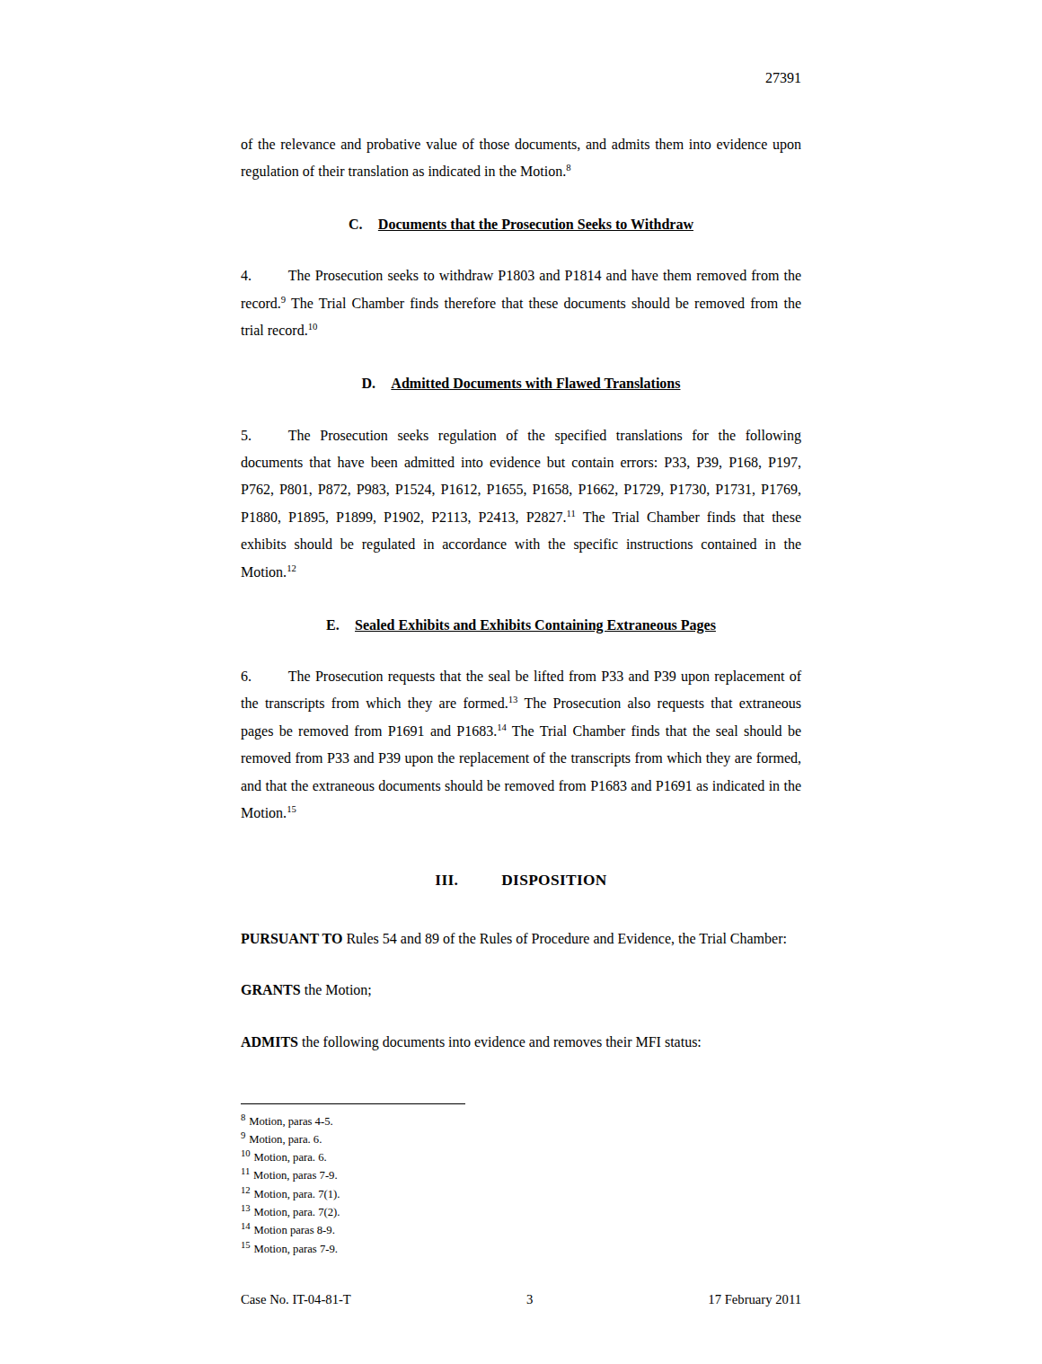27391
of the relevance and probative value of those documents, and admits them into evidence upon regulation of their translation as indicated in the Motion.8
C. Documents that the Prosecution Seeks to Withdraw
4. The Prosecution seeks to withdraw P1803 and P1814 and have them removed from the record.9 The Trial Chamber finds therefore that these documents should be removed from the trial record.10
D. Admitted Documents with Flawed Translations
5. The Prosecution seeks regulation of the specified translations for the following documents that have been admitted into evidence but contain errors: P33, P39, P168, P197, P762, P801, P872, P983, P1524, P1612, P1655, P1658, P1662, P1729, P1730, P1731, P1769, P1880, P1895, P1899, P1902, P2113, P2413, P2827.11 The Trial Chamber finds that these exhibits should be regulated in accordance with the specific instructions contained in the Motion.12
E. Sealed Exhibits and Exhibits Containing Extraneous Pages
6. The Prosecution requests that the seal be lifted from P33 and P39 upon replacement of the transcripts from which they are formed.13 The Prosecution also requests that extraneous pages be removed from P1691 and P1683.14 The Trial Chamber finds that the seal should be removed from P33 and P39 upon the replacement of the transcripts from which they are formed, and that the extraneous documents should be removed from P1683 and P1691 as indicated in the Motion.15
III. DISPOSITION
PURSUANT TO Rules 54 and 89 of the Rules of Procedure and Evidence, the Trial Chamber:
GRANTS the Motion;
ADMITS the following documents into evidence and removes their MFI status:
8Motion, paras 4-5.
9Motion, para. 6.
10Motion, para. 6.
11Motion, paras 7-9.
12Motion, para. 7(1).
13Motion, para. 7(2).
14Motion paras 8-9.
15Motion, paras 7-9.
Case No. IT-04-81-T
3
17 February 2011